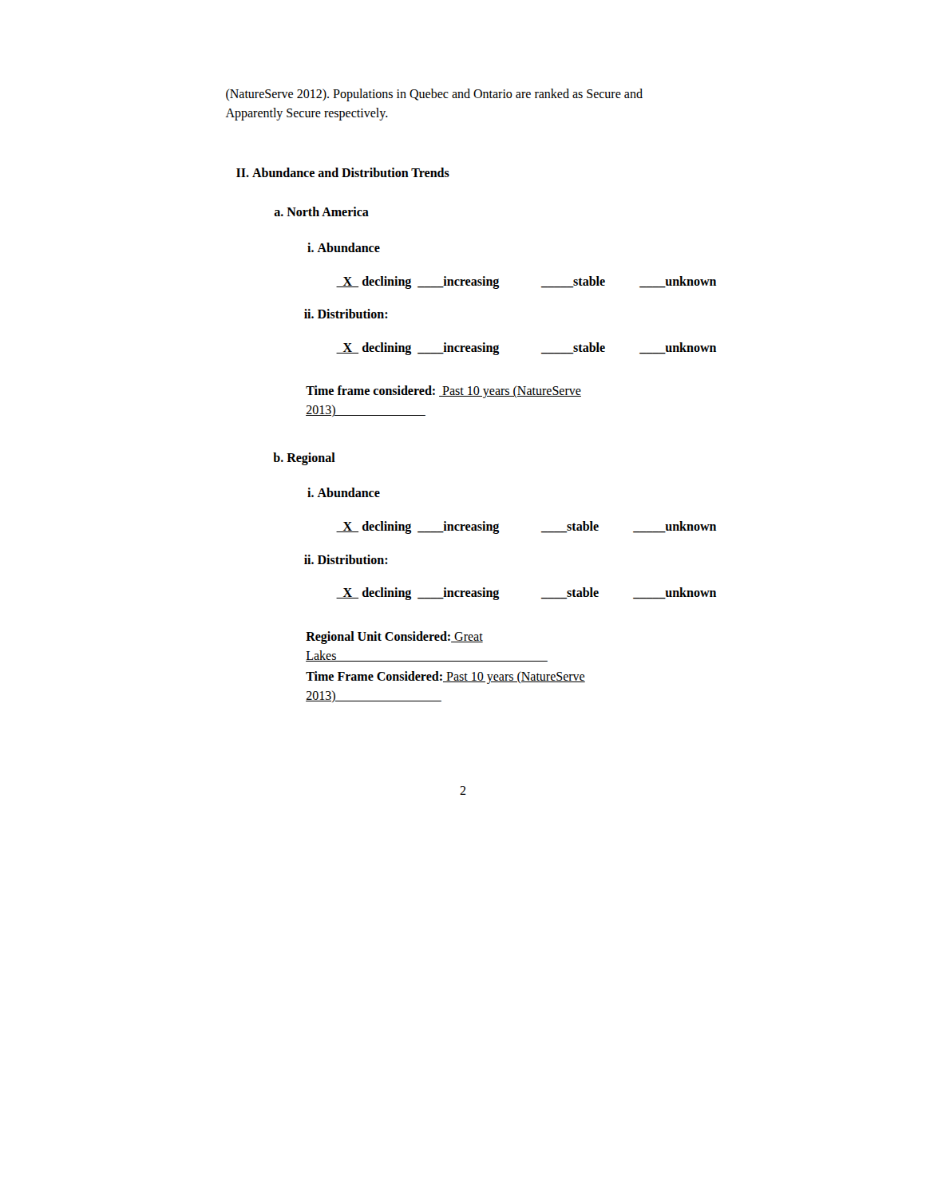(NatureServe 2012). Populations in Quebec and Ontario are ranked as Secure and Apparently Secure respectively.
Abundance and Distribution Trends
North America
Abundance
X declining ____increasing _____stable ____unknown
Distribution:
X declining ____increasing _____stable ____unknown
Time frame considered: Past 10 years (NatureServe 2013)______________
Regional
Abundance
X declining ____increasing ____stable _____unknown
Distribution:
X declining ____increasing ____stable _____unknown
Regional Unit Considered: Great Lakes_________________________________
Time Frame Considered: Past 10 years (NatureServe 2013)_____ ___________
2